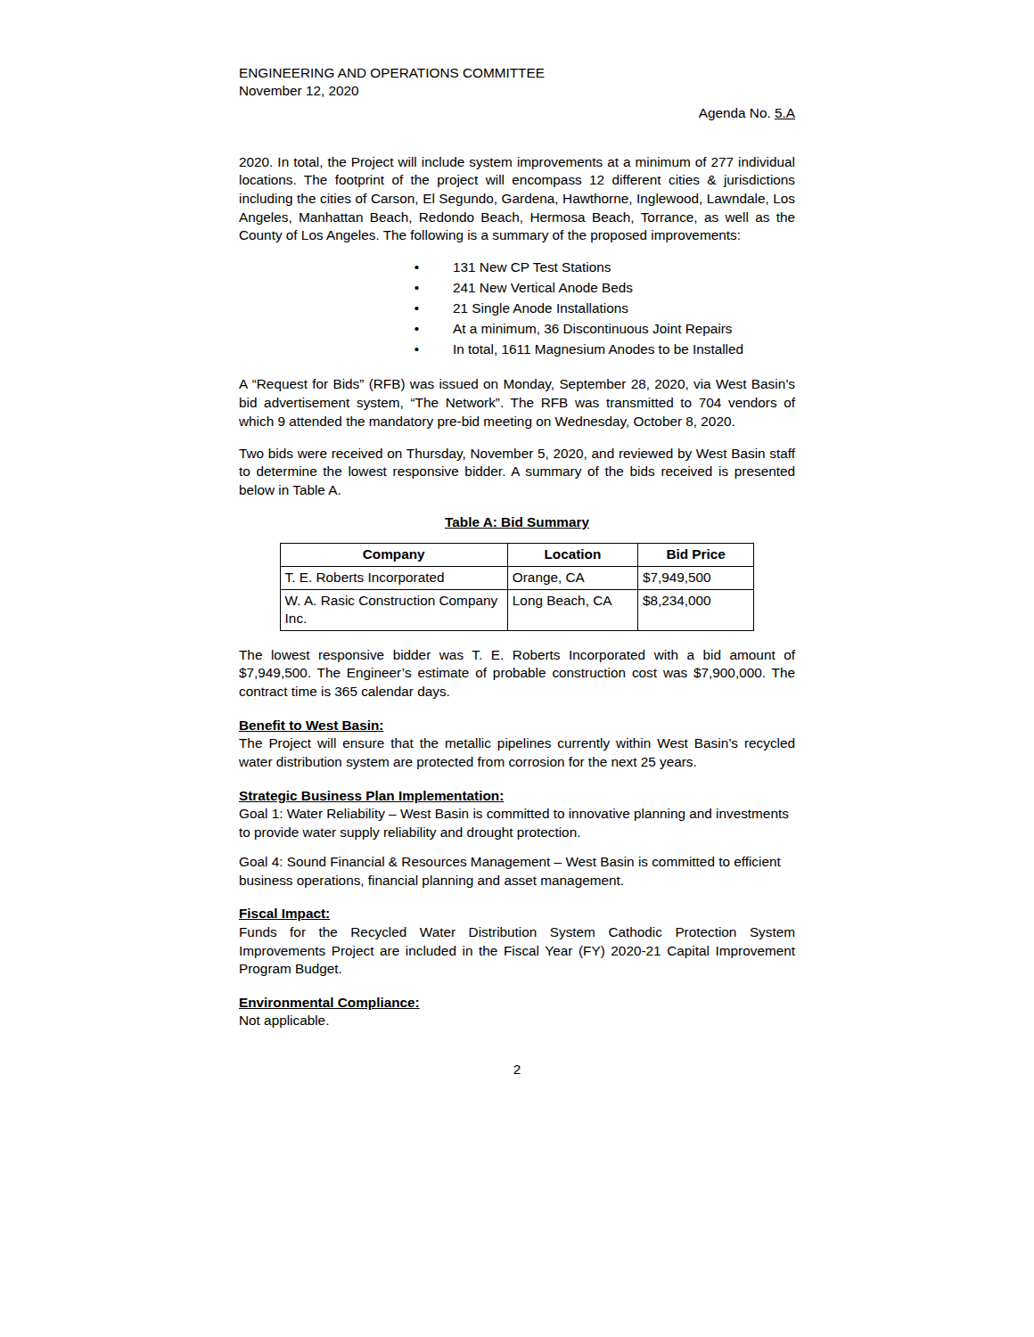ENGINEERING AND OPERATIONS COMMITTEE
November 12, 2020
Agenda No. 5.A
2020. In total, the Project will include system improvements at a minimum of 277 individual locations. The footprint of the project will encompass 12 different cities & jurisdictions including the cities of Carson, El Segundo, Gardena, Hawthorne, Inglewood, Lawndale, Los Angeles, Manhattan Beach, Redondo Beach, Hermosa Beach, Torrance, as well as the County of Los Angeles. The following is a summary of the proposed improvements:
131 New CP Test Stations
241 New Vertical Anode Beds
21 Single Anode Installations
At a minimum, 36 Discontinuous Joint Repairs
In total, 1611 Magnesium Anodes to be Installed
A “Request for Bids” (RFB) was issued on Monday, September 28, 2020, via West Basin’s bid advertisement system, “The Network”. The RFB was transmitted to 704 vendors of which 9 attended the mandatory pre-bid meeting on Wednesday, October 8, 2020.
Two bids were received on Thursday, November 5, 2020, and reviewed by West Basin staff to determine the lowest responsive bidder. A summary of the bids received is presented below in Table A.
Table A: Bid Summary
| Company | Location | Bid Price |
| --- | --- | --- |
| T. E. Roberts Incorporated | Orange, CA | $7,949,500 |
| W. A. Rasic Construction Company Inc. | Long Beach, CA | $8,234,000 |
The lowest responsive bidder was T. E. Roberts Incorporated with a bid amount of $7,949,500. The Engineer’s estimate of probable construction cost was $7,900,000. The contract time is 365 calendar days.
Benefit to West Basin:
The Project will ensure that the metallic pipelines currently within West Basin’s recycled water distribution system are protected from corrosion for the next 25 years.
Strategic Business Plan Implementation:
Goal 1: Water Reliability – West Basin is committed to innovative planning and investments to provide water supply reliability and drought protection.
Goal 4: Sound Financial & Resources Management – West Basin is committed to efficient business operations, financial planning and asset management.
Fiscal Impact:
Funds for the Recycled Water Distribution System Cathodic Protection System Improvements Project are included in the Fiscal Year (FY) 2020-21 Capital Improvement Program Budget.
Environmental Compliance:
Not applicable.
2